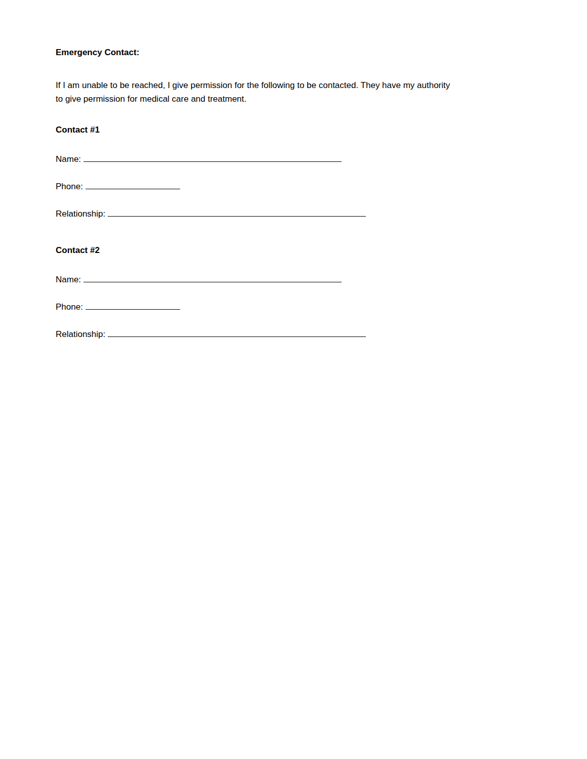Emergency Contact:
If I am unable to be reached, I give permission for the following to be contacted. They have my authority to give permission for medical care and treatment.
Contact #1
Name:
Phone:
Relationship:
Contact #2
Name:
Phone:
Relationship: